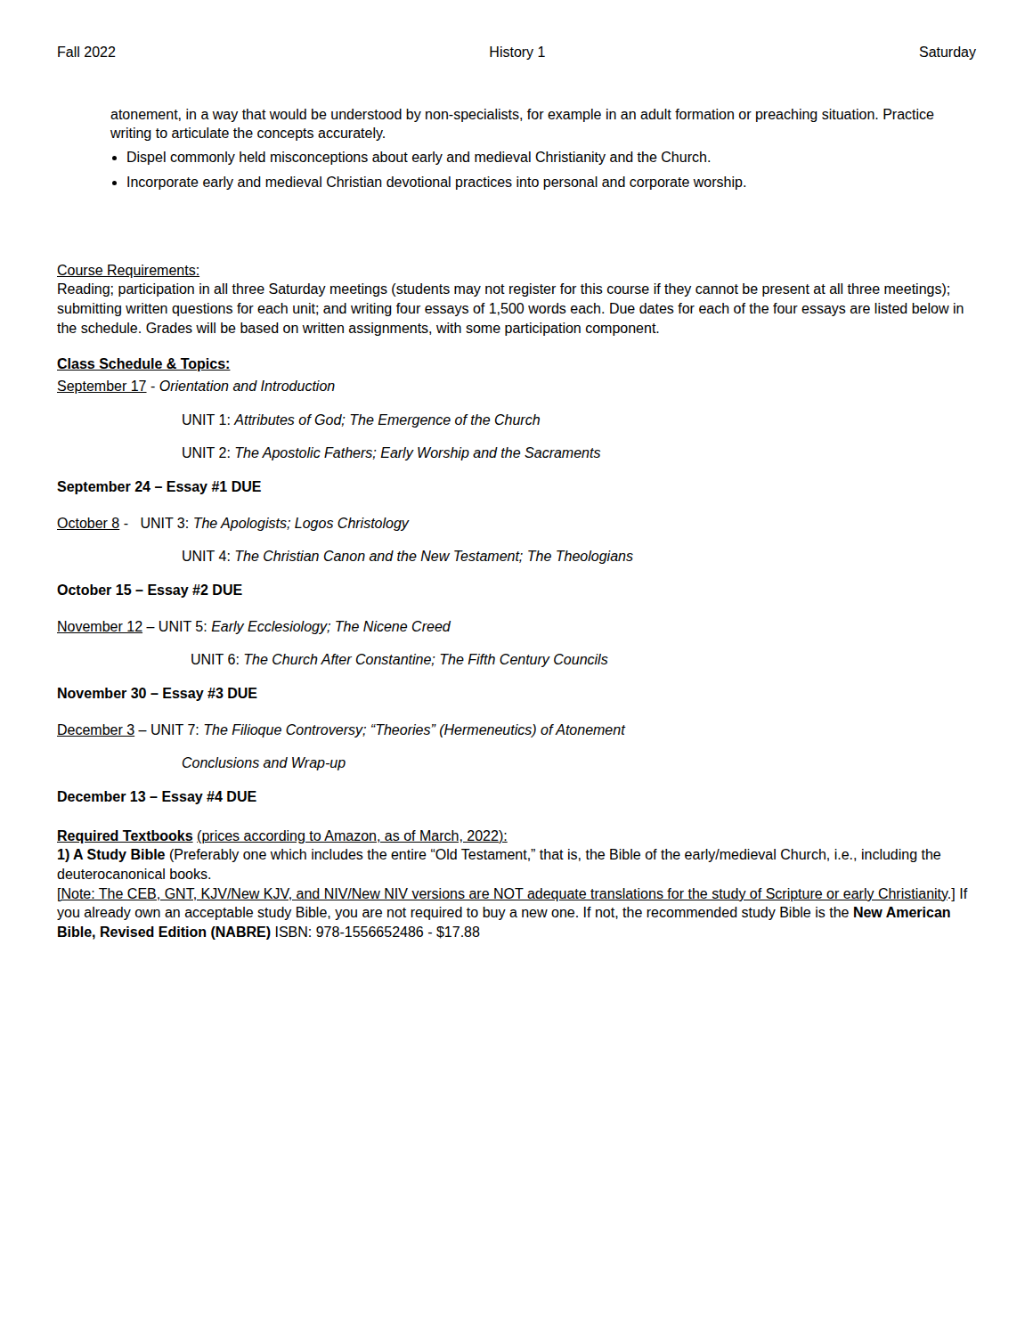Fall 2022 History 1 Saturday
atonement, in a way that would be understood by non-specialists, for example in an adult formation or preaching situation. Practice writing to articulate the concepts accurately.
Dispel commonly held misconceptions about early and medieval Christianity and the Church.
Incorporate early and medieval Christian devotional practices into personal and corporate worship.
Course Requirements:
Reading; participation in all three Saturday meetings (students may not register for this course if they cannot be present at all three meetings); submitting written questions for each unit; and writing four essays of 1,500 words each. Due dates for each of the four essays are listed below in the schedule. Grades will be based on written assignments, with some participation component.
Class Schedule & Topics:
September 17 - Orientation and Introduction
UNIT 1: Attributes of God; The Emergence of the Church
UNIT 2: The Apostolic Fathers; Early Worship and the Sacraments
September 24 – Essay #1 DUE
October 8 - UNIT 3: The Apologists; Logos Christology
UNIT 4: The Christian Canon and the New Testament; The Theologians
October 15 – Essay #2 DUE
November 12 – UNIT 5: Early Ecclesiology; The Nicene Creed
UNIT 6: The Church After Constantine; The Fifth Century Councils
November 30 – Essay #3 DUE
December 3 – UNIT 7: The Filioque Controversy; “Theories” (Hermeneutics) of Atonement
Conclusions and Wrap-up
December 13 – Essay #4 DUE
Required Textbooks (prices according to Amazon, as of March, 2022):
1) A Study Bible (Preferably one which includes the entire “Old Testament,” that is, the Bible of the early/medieval Church, i.e., including the deuterocanonical books.
[Note: The CEB, GNT, KJV/New KJV, and NIV/New NIV versions are NOT adequate translations for the study of Scripture or early Christianity.] If you already own an acceptable study Bible, you are not required to buy a new one. If not, the recommended study Bible is the New American Bible, Revised Edition (NABRE) ISBN: 978-1556652486 - $17.88